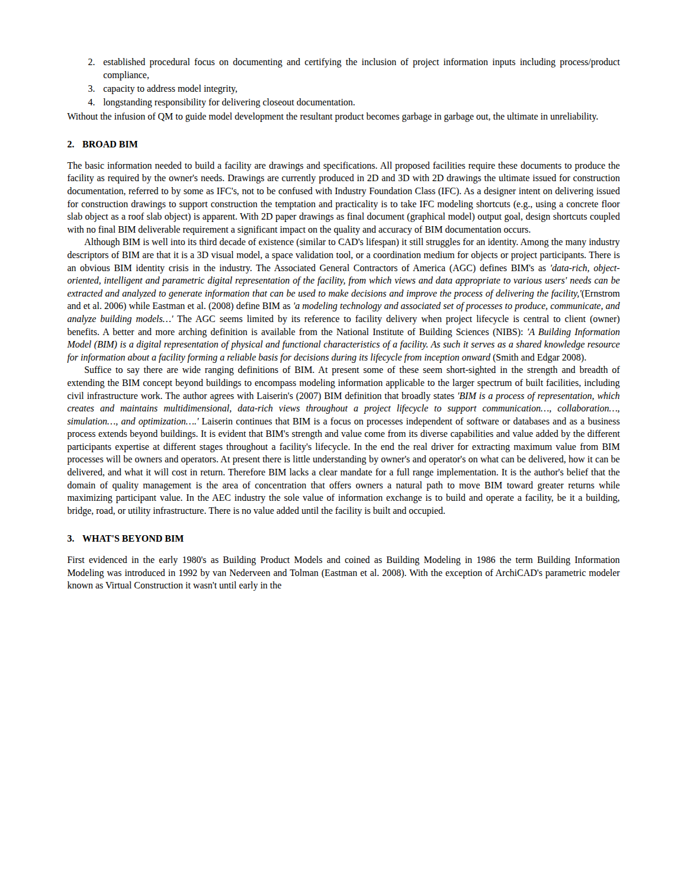established procedural focus on documenting and certifying the inclusion of project information inputs including process/product compliance,
capacity to address model integrity,
longstanding responsibility for delivering closeout documentation.
Without the infusion of QM to guide model development the resultant product becomes garbage in garbage out, the ultimate in unreliability.
2. BROAD BIM
The basic information needed to build a facility are drawings and specifications. All proposed facilities require these documents to produce the facility as required by the owner's needs. Drawings are currently produced in 2D and 3D with 2D drawings the ultimate issued for construction documentation, referred to by some as IFC's, not to be confused with Industry Foundation Class (IFC). As a designer intent on delivering issued for construction drawings to support construction the temptation and practicality is to take IFC modeling shortcuts (e.g., using a concrete floor slab object as a roof slab object) is apparent. With 2D paper drawings as final document (graphical model) output goal, design shortcuts coupled with no final BIM deliverable requirement a significant impact on the quality and accuracy of BIM documentation occurs.
Although BIM is well into its third decade of existence (similar to CAD's lifespan) it still struggles for an identity. Among the many industry descriptors of BIM are that it is a 3D visual model, a space validation tool, or a coordination medium for objects or project participants. There is an obvious BIM identity crisis in the industry. The Associated General Contractors of America (AGC) defines BIM's as 'data-rich, object-oriented, intelligent and parametric digital representation of the facility, from which views and data appropriate to various users' needs can be extracted and analyzed to generate information that can be used to make decisions and improve the process of delivering the facility,'(Ernstrom and et al. 2006) while Eastman et al. (2008) define BIM as 'a modeling technology and associated set of processes to produce, communicate, and analyze building models…' The AGC seems limited by its reference to facility delivery when project lifecycle is central to client (owner) benefits. A better and more arching definition is available from the National Institute of Building Sciences (NIBS): 'A Building Information Model (BIM) is a digital representation of physical and functional characteristics of a facility. As such it serves as a shared knowledge resource for information about a facility forming a reliable basis for decisions during its lifecycle from inception onward (Smith and Edgar 2008).
Suffice to say there are wide ranging definitions of BIM. At present some of these seem short-sighted in the strength and breadth of extending the BIM concept beyond buildings to encompass modeling information applicable to the larger spectrum of built facilities, including civil infrastructure work. The author agrees with Laiserin's (2007) BIM definition that broadly states 'BIM is a process of representation, which creates and maintains multidimensional, data-rich views throughout a project lifecycle to support communication…, collaboration…, simulation…, and optimization….' Laiserin continues that BIM is a focus on processes independent of software or databases and as a business process extends beyond buildings. It is evident that BIM's strength and value come from its diverse capabilities and value added by the different participants expertise at different stages throughout a facility's lifecycle. In the end the real driver for extracting maximum value from BIM processes will be owners and operators. At present there is little understanding by owner's and operator's on what can be delivered, how it can be delivered, and what it will cost in return. Therefore BIM lacks a clear mandate for a full range implementation. It is the author's belief that the domain of quality management is the area of concentration that offers owners a natural path to move BIM toward greater returns while maximizing participant value. In the AEC industry the sole value of information exchange is to build and operate a facility, be it a building, bridge, road, or utility infrastructure. There is no value added until the facility is built and occupied.
3. WHAT'S BEYOND BIM
First evidenced in the early 1980's as Building Product Models and coined as Building Modeling in 1986 the term Building Information Modeling was introduced in 1992 by van Nederveen and Tolman (Eastman et al. 2008). With the exception of ArchiCAD's parametric modeler known as Virtual Construction it wasn't until early in the